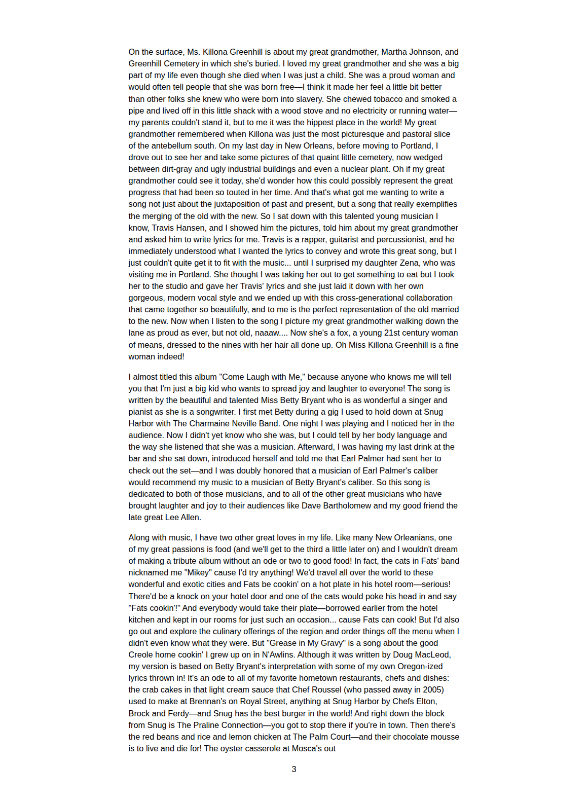On the surface, Ms. Killona Greenhill is about my great grandmother, Martha Johnson, and Greenhill Cemetery in which she's buried. I loved my great grandmother and she was a big part of my life even though she died when I was just a child. She was a proud woman and would often tell people that she was born free—I think it made her feel a little bit better than other folks she knew who were born into slavery. She chewed tobacco and smoked a pipe and lived off in this little shack with a wood stove and no electricity or running water—my parents couldn't stand it, but to me it was the hippest place in the world! My great grandmother remembered when Killona was just the most picturesque and pastoral slice of the antebellum south. On my last day in New Orleans, before moving to Portland, I drove out to see her and take some pictures of that quaint little cemetery, now wedged between dirt-gray and ugly industrial buildings and even a nuclear plant. Oh if my great grandmother could see it today, she'd wonder how this could possibly represent the great progress that had been so touted in her time. And that's what got me wanting to write a song not just about the juxtaposition of past and present, but a song that really exemplifies the merging of the old with the new. So I sat down with this talented young musician I know, Travis Hansen, and I showed him the pictures, told him about my great grandmother and asked him to write lyrics for me. Travis is a rapper, guitarist and percussionist, and he immediately understood what I wanted the lyrics to convey and wrote this great song, but I just couldn't quite get it to fit with the music... until I surprised my daughter Zena, who was visiting me in Portland. She thought I was taking her out to get something to eat but I took her to the studio and gave her Travis' lyrics and she just laid it down with her own gorgeous, modern vocal style and we ended up with this cross-generational collaboration that came together so beautifully, and to me is the perfect representation of the old married to the new. Now when I listen to the song I picture my great grandmother walking down the lane as proud as ever, but not old, naaaw.... Now she's a fox, a young 21st century woman of means, dressed to the nines with her hair all done up. Oh Miss Killona Greenhill is a fine woman indeed!
I almost titled this album "Come Laugh with Me," because anyone who knows me will tell you that I'm just a big kid who wants to spread joy and laughter to everyone! The song is written by the beautiful and talented Miss Betty Bryant who is as wonderful a singer and pianist as she is a songwriter. I first met Betty during a gig I used to hold down at Snug Harbor with The Charmaine Neville Band. One night I was playing and I noticed her in the audience. Now I didn't yet know who she was, but I could tell by her body language and the way she listened that she was a musician. Afterward, I was having my last drink at the bar and she sat down, introduced herself and told me that Earl Palmer had sent her to check out the set—and I was doubly honored that a musician of Earl Palmer's caliber would recommend my music to a musician of Betty Bryant's caliber. So this song is dedicated to both of those musicians, and to all of the other great musicians who have brought laughter and joy to their audiences like Dave Bartholomew and my good friend the late great Lee Allen.
Along with music, I have two other great loves in my life. Like many New Orleanians, one of my great passions is food (and we'll get to the third a little later on) and I wouldn't dream of making a tribute album without an ode or two to good food! In fact, the cats in Fats' band nicknamed me "Mikey" cause I'd try anything! We'd travel all over the world to these wonderful and exotic cities and Fats be cookin' on a hot plate in his hotel room—serious! There'd be a knock on your hotel door and one of the cats would poke his head in and say "Fats cookin'!" And everybody would take their plate—borrowed earlier from the hotel kitchen and kept in our rooms for just such an occasion... cause Fats can cook! But I'd also go out and explore the culinary offerings of the region and order things off the menu when I didn't even know what they were. But "Grease in My Gravy" is a song about the good Creole home cookin' I grew up on in N'Awlins. Although it was written by Doug MacLeod, my version is based on Betty Bryant's interpretation with some of my own Oregon-ized lyrics thrown in! It's an ode to all of my favorite hometown restaurants, chefs and dishes: the crab cakes in that light cream sauce that Chef Roussel (who passed away in 2005) used to make at Brennan's on Royal Street, anything at Snug Harbor by Chefs Elton, Brock and Ferdy—and Snug has the best burger in the world! And right down the block from Snug is The Praline Connection—you got to stop there if you're in town. Then there's the red beans and rice and lemon chicken at The Palm Court—and their chocolate mousse is to live and die for! The oyster casserole at Mosca's out
3